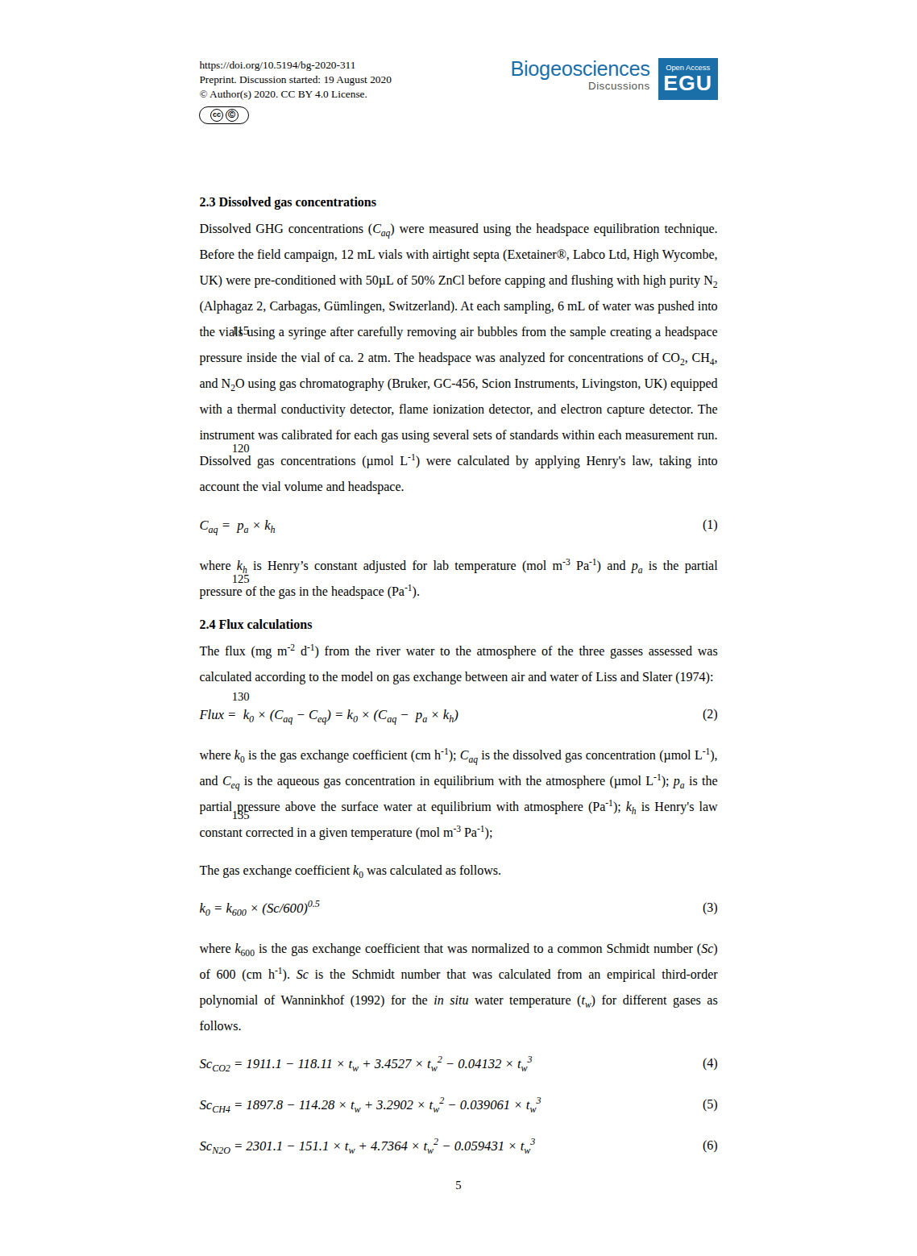https://doi.org/10.5194/bg-2020-311
Preprint. Discussion started: 19 August 2020
© Author(s) 2020. CC BY 4.0 License.
cc Ⓒ
Biogeosciences
Discussions
Open Access
EGU
2.3 Dissolved gas concentrations
Dissolved GHG concentrations (Caq) were measured using the headspace equilibration technique. Before the field campaign, 12 mL vials with airtight septa (Exetainer®, Labco Ltd, High Wycombe, UK) were pre-conditioned with 50µL of 50% ZnCl before capping and flushing with high purity N2 (Alphagaz 2, Carbagas, Gümlingen, Switzerland). At each sampling, 6 mL of water was pushed into the vials using a syringe after carefully removing air bubbles from the sample creating a headspace pressure inside the vial of ca. 2 atm. The headspace was analyzed for concentrations of CO2, CH4, and N2O using gas chromatography (Bruker, GC-456, Scion Instruments, Livingston, UK) equipped with a thermal conductivity detector, flame ionization detector, and electron capture detector. The instrument was calibrated for each gas using several sets of standards within each measurement run. Dissolved gas concentrations (µmol L-1) were calculated by applying Henry's law, taking into account the vial volume and headspace.
Caq = pa × kh (1)
where kh is Henry’s constant adjusted for lab temperature (mol m-3 Pa-1) and pa is the partial pressure of the gas in the headspace (Pa-1).
2.4 Flux calculations
The flux (mg m-2 d-1) from the river water to the atmosphere of the three gasses assessed was calculated according to the model on gas exchange between air and water of Liss and Slater (1974):
Flux = k0 × (Caq − Ceq) = k0 × (Caq − pa × kh) (2)
where k0 is the gas exchange coefficient (cm h-1); Caq is the dissolved gas concentration (µmol L-1), and Ceq is the aqueous gas concentration in equilibrium with the atmosphere (µmol L-1); pa is the partial pressure above the surface water at equilibrium with atmosphere (Pa-1); kh is Henry's law constant corrected in a given temperature (mol m-3 Pa-1);
The gas exchange coefficient k0 was calculated as follows.
k0 = k600 × (Sc/600)0.5 (3)
where k600 is the gas exchange coefficient that was normalized to a common Schmidt number (Sc) of 600 (cm h-1). Sc is the Schmidt number that was calculated from an empirical third-order polynomial of Wanninkhof (1992) for the in situ water temperature (tw) for different gases as follows.
ScCO2 = 1911.1 − 118.11 × tw + 3.4527 × tw2 − 0.04132 × tw3 (4)
ScCH4 = 1897.8 − 114.28 × tw + 3.2902 × tw2 − 0.039061 × tw3 (5)
ScN2O = 2301.1 − 151.1 × tw + 4.7364 × tw2 − 0.059431 × tw3 (6)
115
120
125
130
135
5